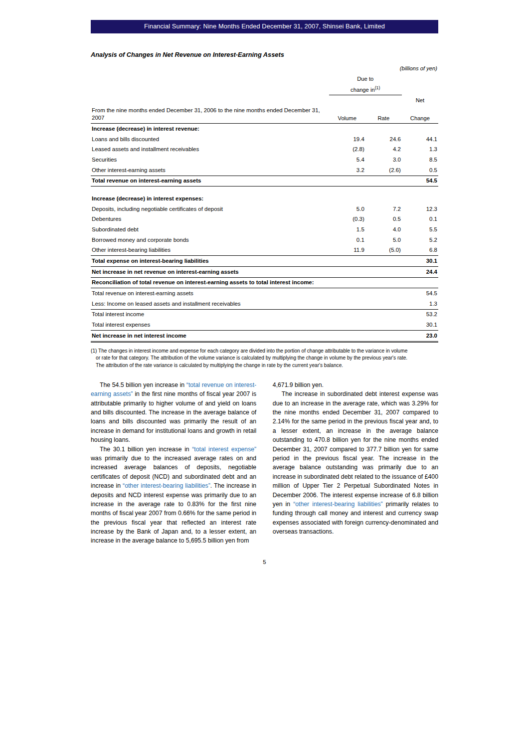Financial Summary: Nine Months Ended December 31, 2007, Shinsei Bank, Limited
Analysis of Changes in Net Revenue on Interest-Earning Assets
| | (billions of yen) |
| | Due to | |
| | change in (1) | |
| | | | Net |
| From the nine months ended December 31, 2006 to the nine months ended December 31, 2007 | Volume | Rate | Change |
| Increase (decrease) in interest revenue: | | | |
| Loans and bills discounted | 19.4 | 24.6 | 44.1 |
| Leased assets and installment receivables | (2.8) | 4.2 | 1.3 |
| Securities | 5.4 | 3.0 | 8.5 |
| Other interest-earning assets | 3.2 | (2.6) | 0.5 |
| Total revenue on interest-earning assets | | | 54.5 |
| Increase (decrease) in interest expenses: | | | |
| Deposits, including negotiable certificates of deposit | 5.0 | 7.2 | 12.3 |
| Debentures | (0.3) | 0.5 | 0.1 |
| Subordinated debt | 1.5 | 4.0 | 5.5 |
| Borrowed money and corporate bonds | 0.1 | 5.0 | 5.2 |
| Other interest-bearing liabilities | 11.9 | (5.0) | 6.8 |
| Total expense on interest-bearing liabilities | | | 30.1 |
| Net increase in net revenue on interest-earning assets | | | 24.4 |
| Reconciliation of total revenue on interest-earning assets to total interest income: | | | |
| Total revenue on interest-earning assets | | | 54.5 |
| Less: Income on leased assets and installment receivables | | | 1.3 |
| Total interest income | | | 53.2 |
| Total interest expenses | | | 30.1 |
| Net increase in net interest income | | | 23.0 |
(1) The changes in interest income and expense for each category are divided into the portion of change attributable to the variance in volume
or rate for that category. The attribution of the volume variance is calculated by multiplying the change in volume by the previous year's rate.
The attribution of the rate variance is calculated by multiplying the change in rate by the current year's balance.
The 54.5 billion yen increase in “total revenue on interest-earning assets” in the first nine months of fiscal year 2007 is attributable primarily to higher volume of and yield on loans and bills discounted. The increase in the average balance of loans and bills discounted was primarily the result of an increase in demand for institutional loans and growth in retail housing loans.
The 30.1 billion yen increase in “total interest expense” was primarily due to the increased average rates on and increased average balances of deposits, negotiable certificates of deposit (NCD) and subordinated debt and an increase in “other interest-bearing liabilities”. The increase in deposits and NCD interest expense was primarily due to an increase in the average rate to 0.83% for the first nine months of fiscal year 2007 from 0.66% for the same period in the previous fiscal year that reflected an interest rate increase by the Bank of Japan and, to a lesser extent, an increase in the average balance to 5,695.5 billion yen from
4,671.9 billion yen.
The increase in subordinated debt interest expense was due to an increase in the average rate, which was 3.29% for the nine months ended December 31, 2007 compared to 2.14% for the same period in the previous fiscal year and, to a lesser extent, an increase in the average balance outstanding to 470.8 billion yen for the nine months ended December 31, 2007 compared to 377.7 billion yen for same period in the previous fiscal year. The increase in the average balance outstanding was primarily due to an increase in subordinated debt related to the issuance of £400 million of Upper Tier 2 Perpetual Subordinated Notes in December 2006. The interest expense increase of 6.8 billion yen in “other interest-bearing liabilities” primarily relates to funding through call money and interest and currency swap expenses associated with foreign currency-denominated and overseas transactions.
5